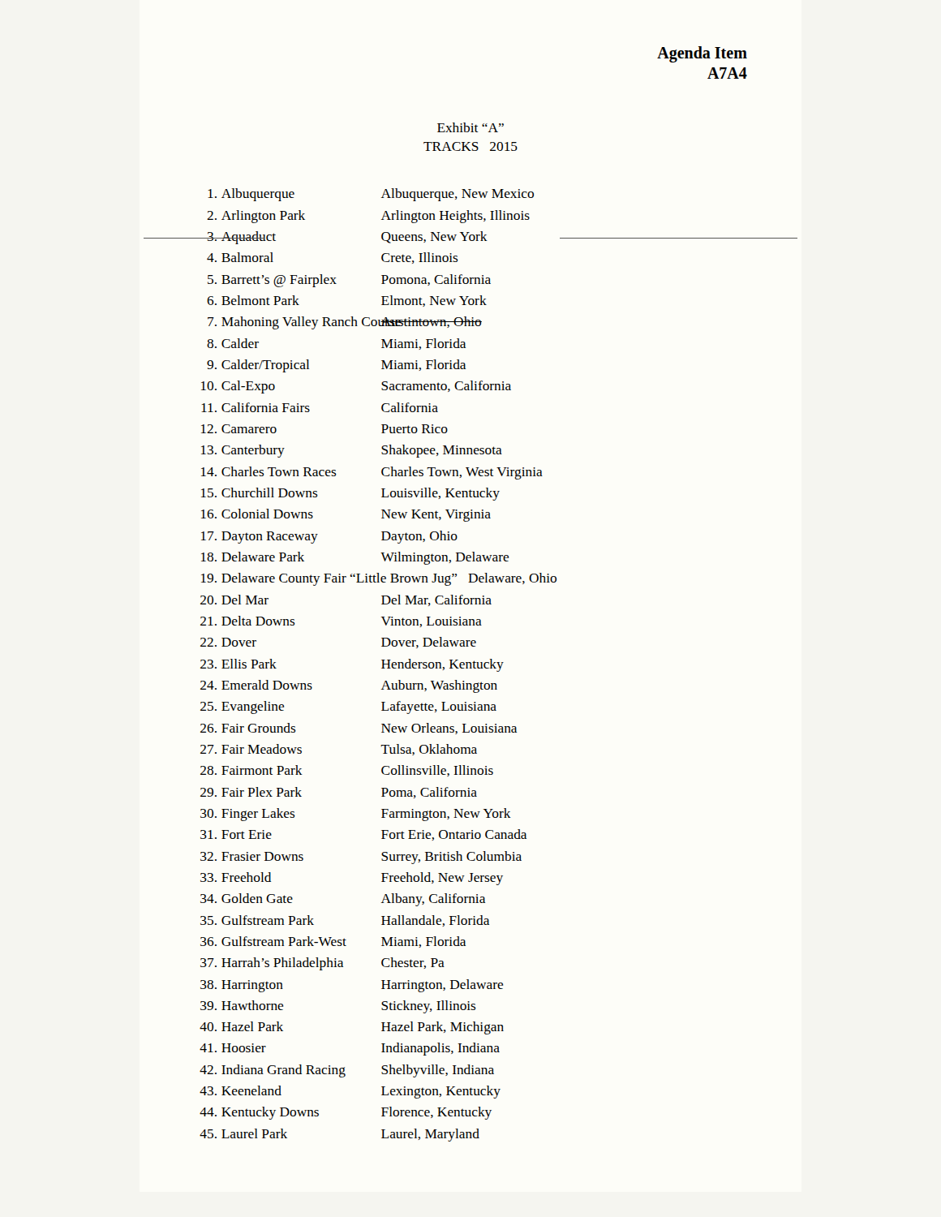Agenda Item
A7A4
Exhibit “A”
TRACKS 2015
Albuquerque Albuquerque, New Mexico
Arlington Park Arlington Heights, Illinois
Aquaduct Queens, New York
Balmoral Crete, Illinois
Barrett’s @ Fairplex Pomona, California
Belmont Park Elmont, New York
Mahoning Valley Ranch Course Austintown, Ohio
Calder Miami, Florida
Calder/Tropical Miami, Florida
Cal-Expo Sacramento, California
California Fairs California
Camarero Puerto Rico
Canterbury Shakopee, Minnesota
Charles Town Races Charles Town, West Virginia
Churchill Downs Louisville, Kentucky
Colonial Downs New Kent, Virginia
Dayton Raceway Dayton, Ohio
Delaware Park Wilmington, Delaware
Delaware County Fair “Little Brown Jug” Delaware, Ohio
Del Mar Del Mar, California
Delta Downs Vinton, Louisiana
Dover Dover, Delaware
Ellis Park Henderson, Kentucky
Emerald Downs Auburn, Washington
Evangeline Lafayette, Louisiana
Fair Grounds New Orleans, Louisiana
Fair Meadows Tulsa, Oklahoma
Fairmont Park Collinsville, Illinois
Fair Plex Park Poma, California
Finger Lakes Farmington, New York
Fort Erie Fort Erie, Ontario Canada
Frasier Downs Surrey, British Columbia
Freehold Freehold, New Jersey
Golden Gate Albany, California
Gulfstream Park Hallandale, Florida
Gulfstream Park-West Miami, Florida
Harrah’s Philadelphia Chester, Pa
Harrington Harrington, Delaware
Hawthorne Stickney, Illinois
Hazel Park Hazel Park, Michigan
Hoosier Indianapolis, Indiana
Indiana Grand Racing Shelbyville, Indiana
Keeneland Lexington, Kentucky
Kentucky Downs Florence, Kentucky
Laurel Park Laurel, Maryland